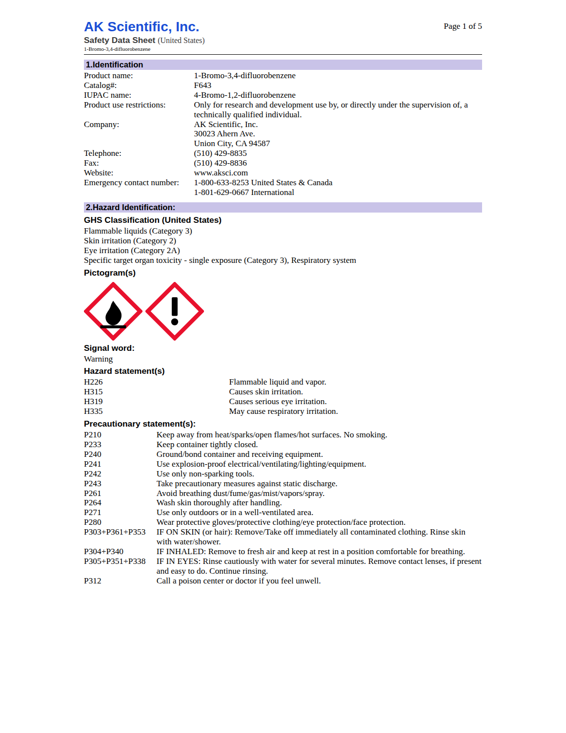Page 1 of 5
AK Scientific, Inc.
Safety Data Sheet (United States)
1-Bromo-3,4-difluorobenzene
1.Identification
| Product name: | 1-Bromo-3,4-difluorobenzene |
| Catalog#: | F643 |
| IUPAC name: | 4-Bromo-1,2-difluorobenzene |
| Product use restrictions: | Only for research and development use by, or directly under the supervision of, a technically qualified individual. |
| Company: | AK Scientific, Inc. 30023 Ahern Ave. Union City, CA 94587 |
| Telephone: | (510) 429-8835 |
| Fax: | (510) 429-8836 |
| Website: | www.aksci.com |
| Emergency contact number: | 1-800-633-8253 United States & Canada 1-801-629-0667 International |
2.Hazard Identification:
GHS Classification (United States)
Flammable liquids (Category 3)
Skin irritation (Category 2)
Eye irritation (Category 2A)
Specific target organ toxicity - single exposure (Category 3), Respiratory system
Pictogram(s)
Signal word:
Warning
Hazard statement(s)
| H226 | Flammable liquid and vapor. |
| H315 | Causes skin irritation. |
| H319 | Causes serious eye irritation. |
| H335 | May cause respiratory irritation. |
Precautionary statement(s):
| P210 | Keep away from heat/sparks/open flames/hot surfaces. No smoking. |
| P233 | Keep container tightly closed. |
| P240 | Ground/bond container and receiving equipment. |
| P241 | Use explosion-proof electrical/ventilating/lighting/equipment. |
| P242 | Use only non-sparking tools. |
| P243 | Take precautionary measures against static discharge. |
| P261 | Avoid breathing dust/fume/gas/mist/vapors/spray. |
| P264 | Wash skin thoroughly after handling. |
| P271 | Use only outdoors or in a well-ventilated area. |
| P280 | Wear protective gloves/protective clothing/eye protection/face protection. |
| P303+P361+P353 | IF ON SKIN (or hair): Remove/Take off immediately all contaminated clothing. Rinse skin with water/shower. |
| P304+P340 | IF INHALED: Remove to fresh air and keep at rest in a position comfortable for breathing. |
| P305+P351+P338 | IF IN EYES: Rinse cautiously with water for several minutes. Remove contact lenses, if present and easy to do. Continue rinsing. |
| P312 | Call a poison center or doctor if you feel unwell. |